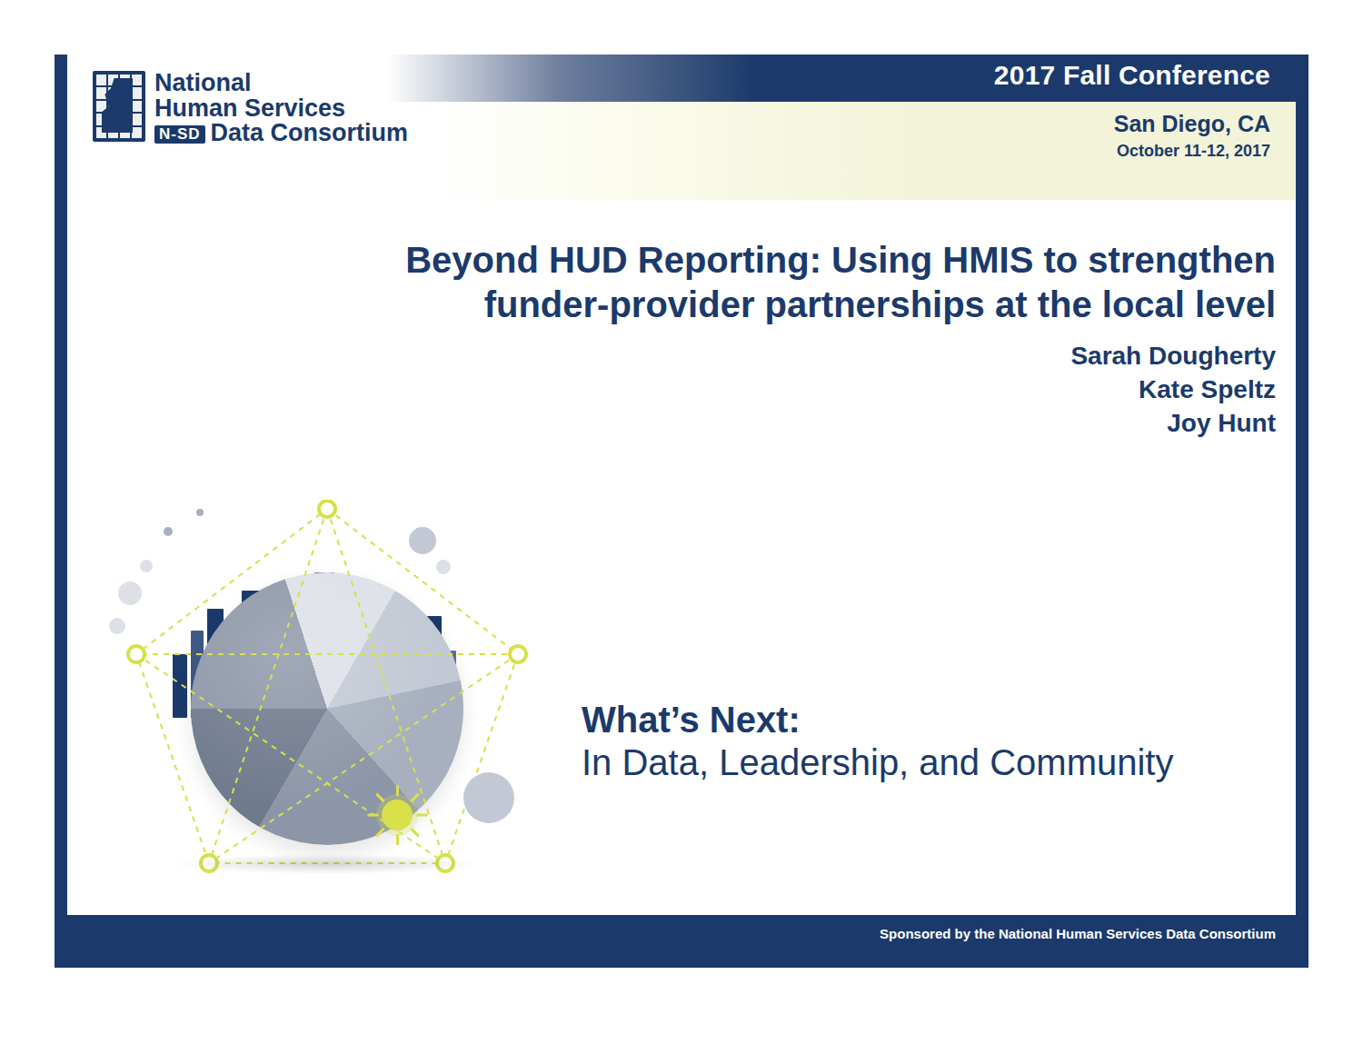2017 Fall Conference
San Diego, CA
October 11-12, 2017
National Human Services N-SDData Consortium
Beyond HUD Reporting: Using HMIS to strengthen
funder-provider partnerships at the local level
Sarah Dougherty
Kate Speltz
Joy Hunt
What’s Next:
In Data, Leadership, and Community
Sponsored by the National Human Services Data Consortium